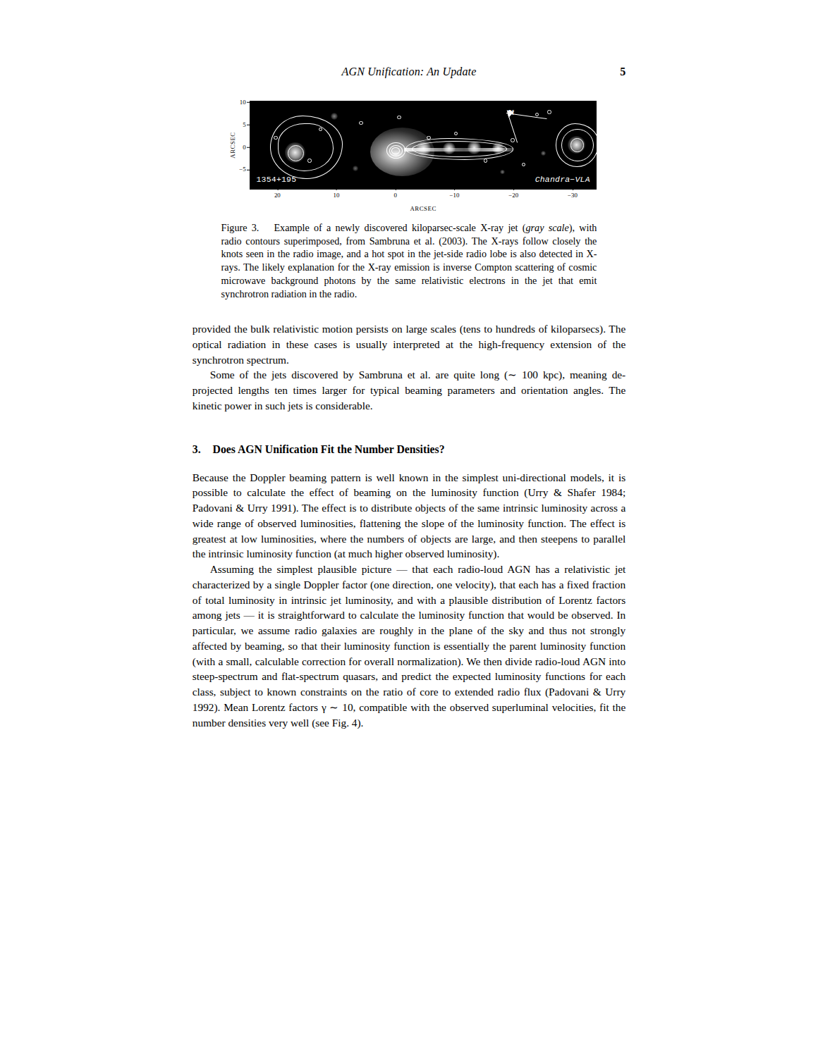AGN Unification: An Update 5
ARCSEC 10 5 0 −5
N 1354+195 Chandra−VLA
20 10 0 −10 −20 −30 ARCSEC
Figure 3. Example of a newly discovered kiloparsec-scale X-ray jet (gray scale), with radio contours superimposed, from Sambruna et al. (2003). The X-rays follow closely the knots seen in the radio image, and a hot spot in the jet-side radio lobe is also detected in X-rays. The likely explanation for the X-ray emission is inverse Compton scattering of cosmic microwave background photons by the same relativistic electrons in the jet that emit synchrotron radiation in the radio.
provided the bulk relativistic motion persists on large scales (tens to hundreds of kiloparsecs). The optical radiation in these cases is usually interpreted at the high-frequency extension of the synchrotron spectrum.
Some of the jets discovered by Sambruna et al. are quite long (∼ 100 kpc), meaning de-projected lengths ten times larger for typical beaming parameters and orientation angles. The kinetic power in such jets is considerable.
3. Does AGN Unification Fit the Number Densities?
Because the Doppler beaming pattern is well known in the simplest uni-directional models, it is possible to calculate the effect of beaming on the luminosity function (Urry & Shafer 1984; Padovani & Urry 1991). The effect is to distribute objects of the same intrinsic luminosity across a wide range of observed luminosities, flattening the slope of the luminosity function. The effect is greatest at low luminosities, where the numbers of objects are large, and then steepens to parallel the intrinsic luminosity function (at much higher observed luminosity).
Assuming the simplest plausible picture — that each radio-loud AGN has a relativistic jet characterized by a single Doppler factor (one direction, one velocity), that each has a fixed fraction of total luminosity in intrinsic jet luminosity, and with a plausible distribution of Lorentz factors among jets — it is straightforward to calculate the luminosity function that would be observed. In particular, we assume radio galaxies are roughly in the plane of the sky and thus not strongly affected by beaming, so that their luminosity function is essentially the parent luminosity function (with a small, calculable correction for overall normalization). We then divide radio-loud AGN into steep-spectrum and flat-spectrum quasars, and predict the expected luminosity functions for each class, subject to known constraints on the ratio of core to extended radio flux (Padovani & Urry 1992). Mean Lorentz factors γ ∼ 10, compatible with the observed superluminal velocities, fit the number densities very well (see Fig. 4).